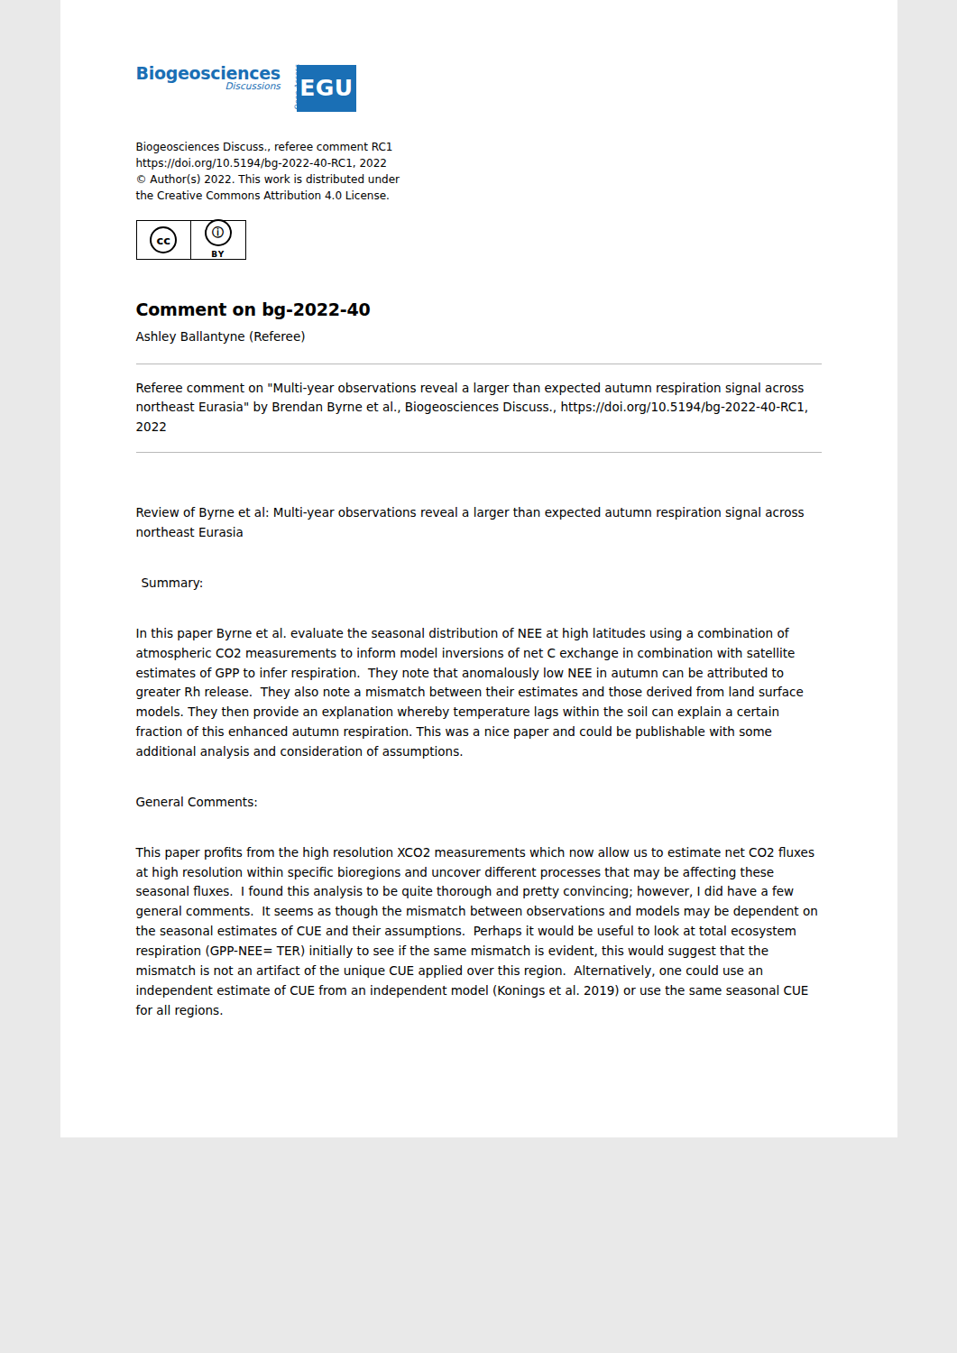Biogeosciences
Discussions
Open Access
EGU
Biogeosciences Discuss., referee comment RC1
https://doi.org/10.5194/bg-2022-40-RC1, 2022
© Author(s) 2022. This work is distributed under
the Creative Commons Attribution 4.0 License.
cc
ⓘ
BY
Comment on bg-2022-40
Ashley Ballantyne (Referee)
Referee comment on "Multi-year observations reveal a larger than expected autumn respiration signal across northeast Eurasia" by Brendan Byrne et al., Biogeosciences Discuss., https://doi.org/10.5194/bg-2022-40-RC1, 2022
Review of Byrne et al: Multi-year observations reveal a larger than expected autumn respiration signal across northeast Eurasia
Summary:
In this paper Byrne et al. evaluate the seasonal distribution of NEE at high latitudes using a combination of atmospheric CO2 measurements to inform model inversions of net C exchange in combination with satellite estimates of GPP to infer respiration. They note that anomalously low NEE in autumn can be attributed to greater Rh release. They also note a mismatch between their estimates and those derived from land surface models. They then provide an explanation whereby temperature lags within the soil can explain a certain fraction of this enhanced autumn respiration. This was a nice paper and could be publishable with some additional analysis and consideration of assumptions.
General Comments:
This paper profits from the high resolution XCO2 measurements which now allow us to estimate net CO2 fluxes at high resolution within specific bioregions and uncover different processes that may be affecting these seasonal fluxes. I found this analysis to be quite thorough and pretty convincing; however, I did have a few general comments. It seems as though the mismatch between observations and models may be dependent on the seasonal estimates of CUE and their assumptions. Perhaps it would be useful to look at total ecosystem respiration (GPP-NEE= TER) initially to see if the same mismatch is evident, this would suggest that the mismatch is not an artifact of the unique CUE applied over this region. Alternatively, one could use an independent estimate of CUE from an independent model (Konings et al. 2019) or use the same seasonal CUE for all regions.